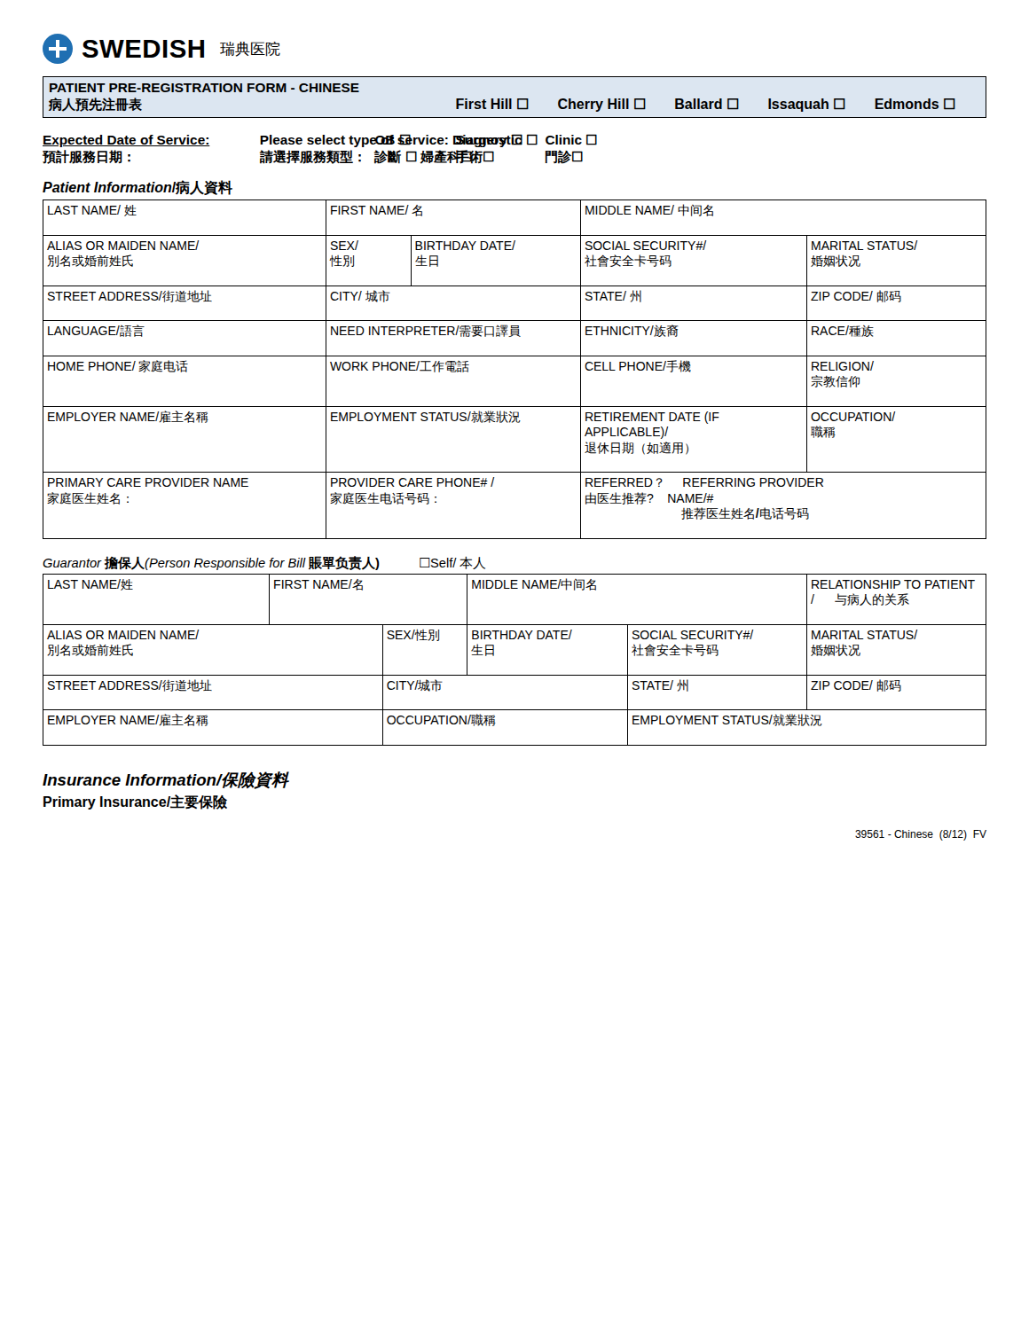SWEDISH
瑞典医院
PATIENT PRE-REGISTRATION FORM - CHINESE
病人預先注冊表 First Hill ☐ Cherry Hill ☐ Ballard ☐ Issaquah ☐ Edmonds ☐
Expected Date of Service:
Please select type of service: Diagnostic ☐
OB ☐
Surgery ☐
Clinic ☐
預計服務日期：
請選擇服務類型：
診斷 ☐ 婦產科☐
手術☐
門診☐
Patient Information/病人資料
| LAST NAME/ 姓 | FIRST NAME/ 名 | MIDDLE NAME/ 中间名 |
| ALIAS OR MAIDEN NAME/ 別名或婚前姓氏 | SEX/ 性別 | BIRTHDAY DATE/ 生日 | SOCIAL SECURITY#/ 社會安全卡号码 | MARITAL STATUS/ 婚姻状况 |
| STREET ADDRESS/街道地址 | CITY/ 城市 | STATE/ 州 | ZIP CODE/ 邮码 |
| LANGUAGE/語言 | NEED INTERPRETER/需要口譯員 | ETHNICITY/族裔 | RACE/種族 |
| HOME PHONE/ 家庭电话 | WORK PHONE/工作電話 | CELL PHONE/手機 | RELIGION/ 宗教信仰 |
| EMPLOYER NAME/雇主名稱 | EMPLOYMENT STATUS/就業狀況 | RETIREMENT DATE (IF APPLICABLE)/ 退休日期（如適用） | OCCUPATION/ 職稱 |
| PRIMARY CARE PROVIDER NAME 家庭医生姓名： | PROVIDER CARE PHONE# / 家庭医生电话号码： | REFERRED？ REFERRING PROVIDER 由医生推荐? NAME/# 推荐医生姓名 / 电话号码 |
Guarantor 擔保人(Person Responsible for Bill 賬單负责人) ☐Self/ 本人
| LAST NAME/姓 | FIRST NAME/名 | MIDDLE NAME/中间名 | RELATIONSHIP TO PATIENT / 与病人的关系 |
| ALIAS OR MAIDEN NAME/ 別名或婚前姓氏 | SEX/性別 | BIRTHDAY DATE/ 生日 | SOCIAL SECURITY#/ 社會安全卡号码 | MARITAL STATUS/ 婚姻状况 |
| STREET ADDRESS/街道地址 | CITY/城市 | STATE/ 州 | ZIP CODE/ 邮码 |
| EMPLOYER NAME/雇主名稱 | OCCUPATION/職稱 | EMPLOYMENT STATUS/就業狀況 |
Insurance Information/保險資料
Primary Insurance/主要保險
39561 - Chinese (8/12) FV